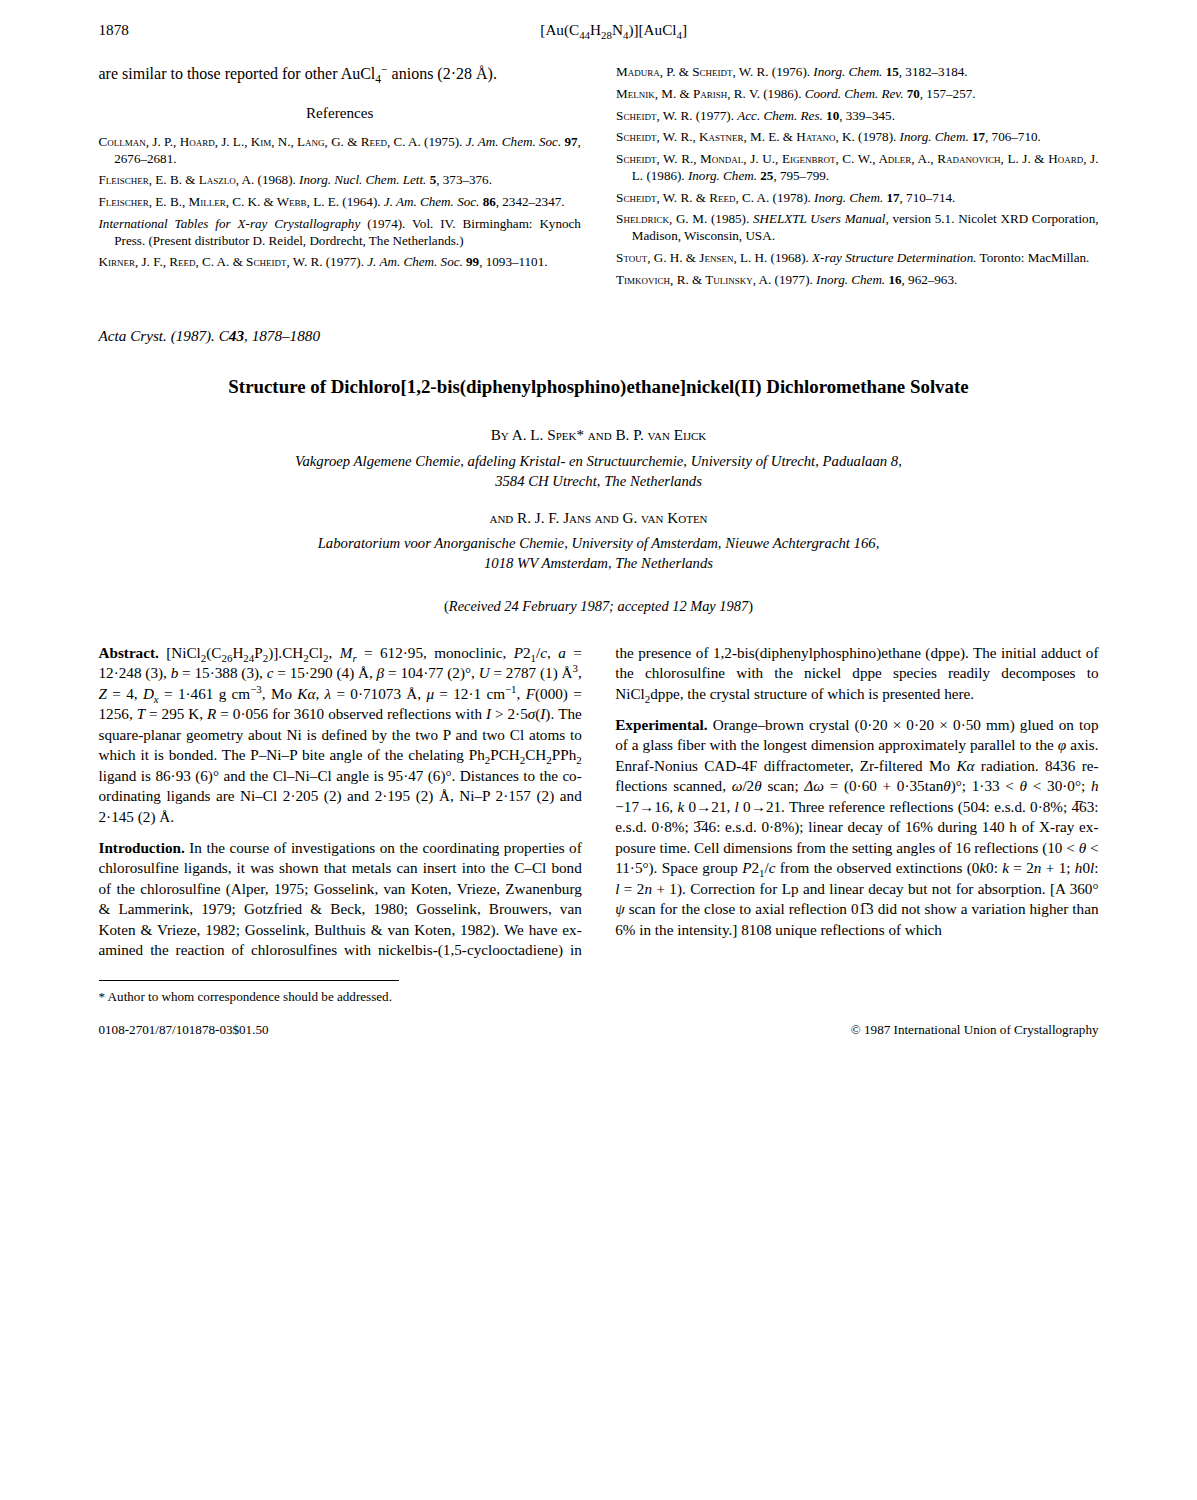1878 [Au(C44H28N4)][AuCl4]
are similar to those reported for other AuCl4− anions (2·28 Å).
References
Collman, J. P., Hoard, J. L., Kim, N., Lang, G. & Reed, C. A. (1975). J. Am. Chem. Soc. 97, 2676–2681.
Fleischer, E. B. & Laszlo, A. (1968). Inorg. Nucl. Chem. Lett. 5, 373–376.
Fleischer, E. B., Miller, C. K. & Webb, L. E. (1964). J. Am. Chem. Soc. 86, 2342–2347.
International Tables for X-ray Crystallography (1974). Vol. IV. Birmingham: Kynoch Press. (Present distributor D. Reidel, Dordrecht, The Netherlands.)
Kirner, J. F., Reed, C. A. & Scheidt, W. R. (1977). J. Am. Chem. Soc. 99, 1093–1101.
Madura, P. & Scheidt, W. R. (1976). Inorg. Chem. 15, 3182–3184.
Melnik, M. & Parish, R. V. (1986). Coord. Chem. Rev. 70, 157–257.
Scheidt, W. R. (1977). Acc. Chem. Res. 10, 339–345.
Scheidt, W. R., Kastner, M. E. & Hatano, K. (1978). Inorg. Chem. 17, 706–710.
Scheidt, W. R., Mondal, J. U., Eigenbrot, C. W., Adler, A., Radanovich, L. J. & Hoard, J. L. (1986). Inorg. Chem. 25, 795–799.
Scheidt, W. R. & Reed, C. A. (1978). Inorg. Chem. 17, 710–714.
Sheldrick, G. M. (1985). SHELXTL Users Manual, version 5.1. Nicolet XRD Corporation, Madison, Wisconsin, USA.
Stout, G. H. & Jensen, L. H. (1968). X-ray Structure Determination. Toronto: MacMillan.
Timkovich, R. & Tulinsky, A. (1977). Inorg. Chem. 16, 962–963.
Acta Cryst. (1987). C43, 1878–1880
Structure of Dichloro[1,2-bis(diphenylphosphino)ethane]nickel(II) Dichloromethane Solvate
By A. L. Spek* and B. P. van Eijck
Vakgroep Algemene Chemie, afdeling Kristal- en Structuurchemie, University of Utrecht, Padualaan 8,
3584 CH Utrecht, The Netherlands
and R. J. F. Jans and G. van Koten
Laboratorium voor Anorganische Chemie, University of Amsterdam, Nieuwe Achtergracht 166,
1018 WV Amsterdam, The Netherlands
(Received 24 February 1987; accepted 12 May 1987)
Abstract. [NiCl2(C26H24P2)].CH2Cl2, Mr = 612·95, monoclinic, P21/c, a = 12·248 (3), b = 15·388 (3), c = 15·290 (4) Å, β = 104·77 (2)°, U = 2787 (1) Å3, Z = 4, Dx = 1·461 g cm−3, Mo Kα, λ = 0·71073 Å, μ = 12·1 cm−1, F(000) = 1256, T = 295 K, R = 0·056 for 3610 observed reflections with I > 2·5σ(I). The square-planar geometry about Ni is defined by the two P and two Cl atoms to which it is bonded. The P–Ni–P bite angle of the chelating Ph2PCH2CH2PPh2 ligand is 86·93 (6)° and the Cl–Ni–Cl angle is 95·47 (6)°. Distances to the coordinating ligands are Ni–Cl 2·205 (2) and 2·195 (2) Å, Ni–P 2·157 (2) and 2·145 (2) Å.
Introduction. In the course of investigations on the coordinating properties of chlorosulfine ligands, it was shown that metals can insert into the C–Cl bond of the chlorosulfine (Alper, 1975; Gosselink, van Koten, Vrieze, Zwanenburg & Lammerink, 1979; Gotzfried & Beck, 1980; Gosselink, Brouwers, van Koten & Vrieze, 1982; Gosselink, Bulthuis & van Koten, 1982). We have examined the reaction of chlorosulfines with nickelbis-(1,5-cyclooctadiene) in the presence of 1,2-bis(diphenylphosphino)ethane (dppe). The initial adduct of the chlorosulfine with the nickel dppe species readily decomposes to NiCl2dppe, the crystal structure of which is presented here.
Experimental. Orange–brown crystal (0·20 × 0·20 × 0·50 mm) glued on top of a glass fiber with the longest dimension approximately parallel to the φ axis. Enraf-Nonius CAD-4F diffractometer, Zr-filtered Mo Kα radiation. 8436 reflections scanned, ω/2θ scan; Δω = (0·60 + 0·35tanθ)°; 1·33 < θ < 30·0°; h −17→16, k 0→21, l 0→21. Three reference reflections (504: e.s.d. 0·8%; 4̅63: e.s.d. 0·8%; 3̅46: e.s.d. 0·8%); linear decay of 16% during 140 h of X-ray exposure time. Cell dimensions from the setting angles of 16 reflections (10 < θ < 11·5°). Space group P21/c from the observed extinctions (0k0: k = 2n + 1; h0l: l = 2n + 1). Correction for Lp and linear decay but not for absorption. [A 360° ψ scan for the close to axial reflection 01̅3 did not show a variation higher than 6% in the intensity.] 8108 unique reflections of which
* Author to whom correspondence should be addressed.
0108-2701/87/101878-03$01.50 © 1987 International Union of Crystallography